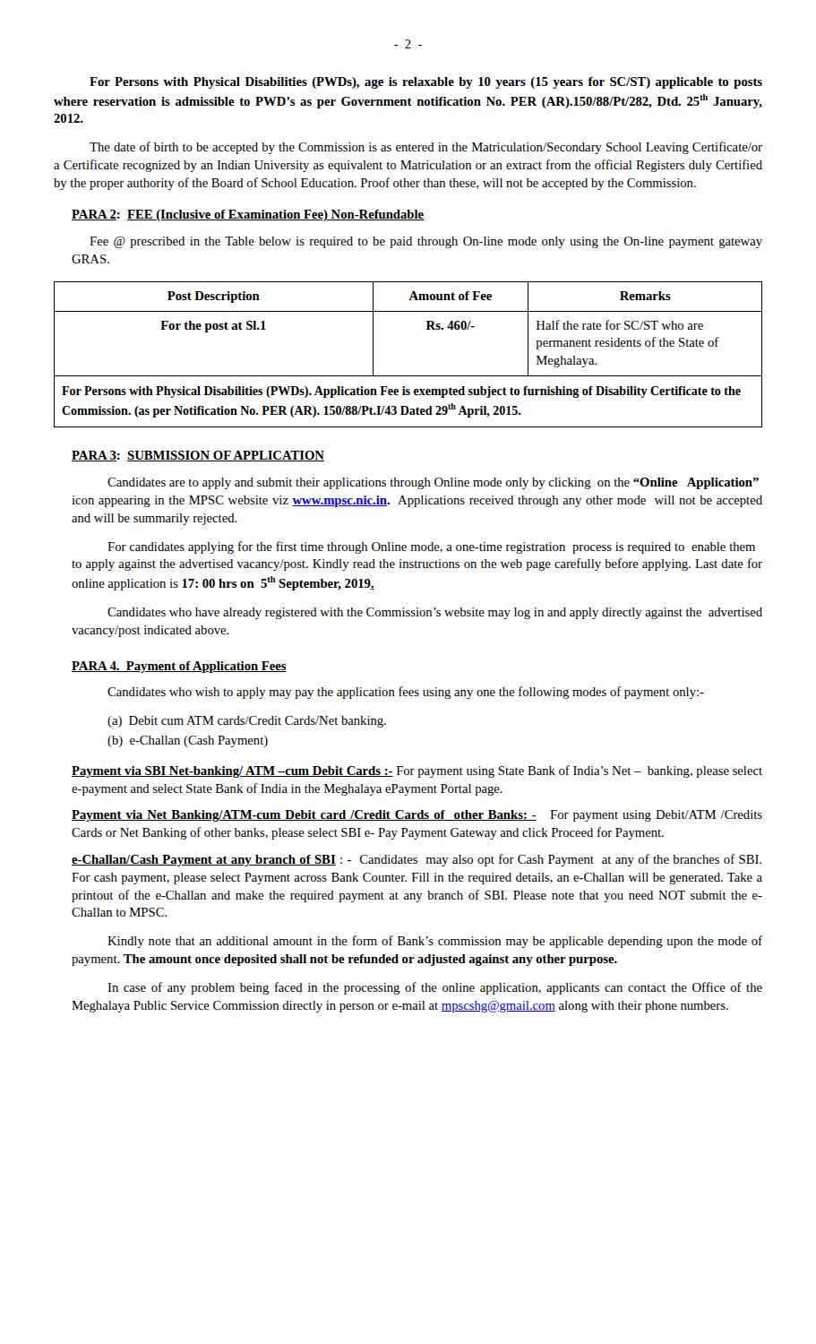- 2 -
For Persons with Physical Disabilities (PWDs), age is relaxable by 10 years (15 years for SC/ST) applicable to posts where reservation is admissible to PWD’s as per Government notification No. PER (AR).150/88/Pt/282, Dtd. 25th January, 2012.
The date of birth to be accepted by the Commission is as entered in the Matriculation/Secondary School Leaving Certificate/or a Certificate recognized by an Indian University as equivalent to Matriculation or an extract from the official Registers duly Certified by the proper authority of the Board of School Education. Proof other than these, will not be accepted by the Commission.
PARA 2: FEE (Inclusive of Examination Fee) Non-Refundable
Fee @ prescribed in the Table below is required to be paid through On-line mode only using the On-line payment gateway GRAS.
| Post Description | Amount of Fee | Remarks |
| --- | --- | --- |
| For the post at Sl.1 | Rs. 460/- | Half the rate for SC/ST who are permanent residents of the State of Meghalaya. |
For Persons with Physical Disabilities (PWDs). Application Fee is exempted subject to furnishing of Disability Certificate to the Commission. (as per Notification No. PER (AR). 150/88/Pt.I/43 Dated 29th April, 2015.
PARA 3: SUBMISSION OF APPLICATION
Candidates are to apply and submit their applications through Online mode only by clicking on the “Online Application” icon appearing in the MPSC website viz www.mpsc.nic.in. Applications received through any other mode will not be accepted and will be summarily rejected.
For candidates applying for the first time through Online mode, a one-time registration process is required to enable them to apply against the advertised vacancy/post. Kindly read the instructions on the web page carefully before applying. Last date for online application is 17: 00 hrs on 5th September, 2019.
Candidates who have already registered with the Commission’s website may log in and apply directly against the advertised vacancy/post indicated above.
PARA 4. Payment of Application Fees
Candidates who wish to apply may pay the application fees using any one the following modes of payment only:-
(a) Debit cum ATM cards/Credit Cards/Net banking.
(b) e-Challan (Cash Payment)
Payment via SBI Net-banking/ ATM –cum Debit Cards :- For payment using State Bank of India’s Net – banking, please select e-payment and select State Bank of India in the Meghalaya ePayment Portal page.
Payment via Net Banking/ATM-cum Debit card /Credit Cards of other Banks: - For payment using Debit/ATM /Credits Cards or Net Banking of other banks, please select SBI e- Pay Payment Gateway and click Proceed for Payment.
e-Challan/Cash Payment at any branch of SBI : - Candidates may also opt for Cash Payment at any of the branches of SBI. For cash payment, please select Payment across Bank Counter. Fill in the required details, an e-Challan will be generated. Take a printout of the e-Challan and make the required payment at any branch of SBI. Please note that you need NOT submit the e-Challan to MPSC.
Kindly note that an additional amount in the form of Bank’s commission may be applicable depending upon the mode of payment. The amount once deposited shall not be refunded or adjusted against any other purpose.
In case of any problem being faced in the processing of the online application, applicants can contact the Office of the Meghalaya Public Service Commission directly in person or e-mail at mpscshg@gmail.com along with their phone numbers.